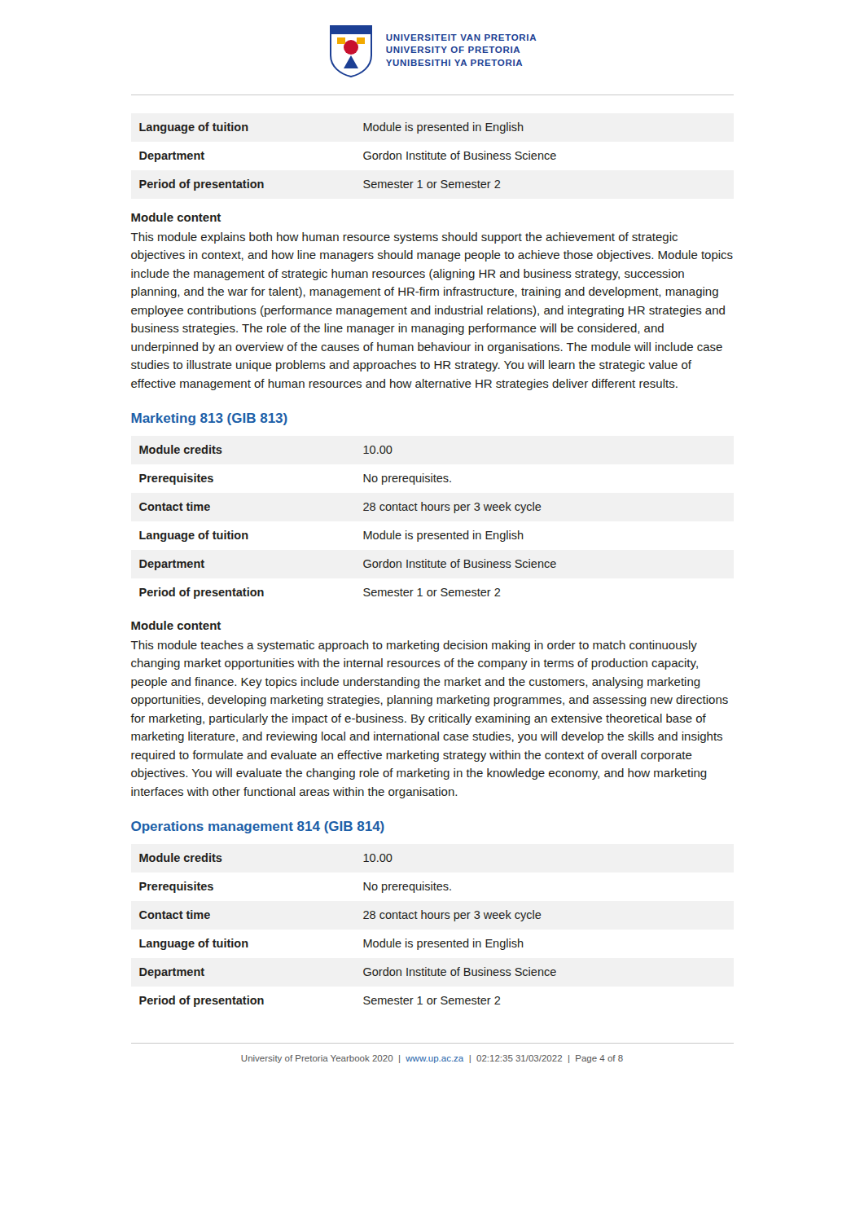Universiteit van Pretoria University of Pretoria Yunibesithi ya Pretoria
| Language of tuition | Module is presented in English |
| Department | Gordon Institute of Business Science |
| Period of presentation | Semester 1 or Semester 2 |
Module content
This module explains both how human resource systems should support the achievement of strategic objectives in context, and how line managers should manage people to achieve those objectives. Module topics include the management of strategic human resources (aligning HR and business strategy, succession planning, and the war for talent), management of HR-firm infrastructure, training and development, managing employee contributions (performance management and industrial relations), and integrating HR strategies and business strategies. The role of the line manager in managing performance will be considered, and underpinned by an overview of the causes of human behaviour in organisations. The module will include case studies to illustrate unique problems and approaches to HR strategy. You will learn the strategic value of effective management of human resources and how alternative HR strategies deliver different results.
Marketing 813 (GIB 813)
| Module credits | 10.00 |
| Prerequisites | No prerequisites. |
| Contact time | 28 contact hours per 3 week cycle |
| Language of tuition | Module is presented in English |
| Department | Gordon Institute of Business Science |
| Period of presentation | Semester 1 or Semester 2 |
Module content
This module teaches a systematic approach to marketing decision making in order to match continuously changing market opportunities with the internal resources of the company in terms of production capacity, people and finance. Key topics include understanding the market and the customers, analysing marketing opportunities, developing marketing strategies, planning marketing programmes, and assessing new directions for marketing, particularly the impact of e-business. By critically examining an extensive theoretical base of marketing literature, and reviewing local and international case studies, you will develop the skills and insights required to formulate and evaluate an effective marketing strategy within the context of overall corporate objectives. You will evaluate the changing role of marketing in the knowledge economy, and how marketing interfaces with other functional areas within the organisation.
Operations management 814 (GIB 814)
| Module credits | 10.00 |
| Prerequisites | No prerequisites. |
| Contact time | 28 contact hours per 3 week cycle |
| Language of tuition | Module is presented in English |
| Department | Gordon Institute of Business Science |
| Period of presentation | Semester 1 or Semester 2 |
University of Pretoria Yearbook 2020 | www.up.ac.za | 02:12:35 31/03/2022 | Page 4 of 8